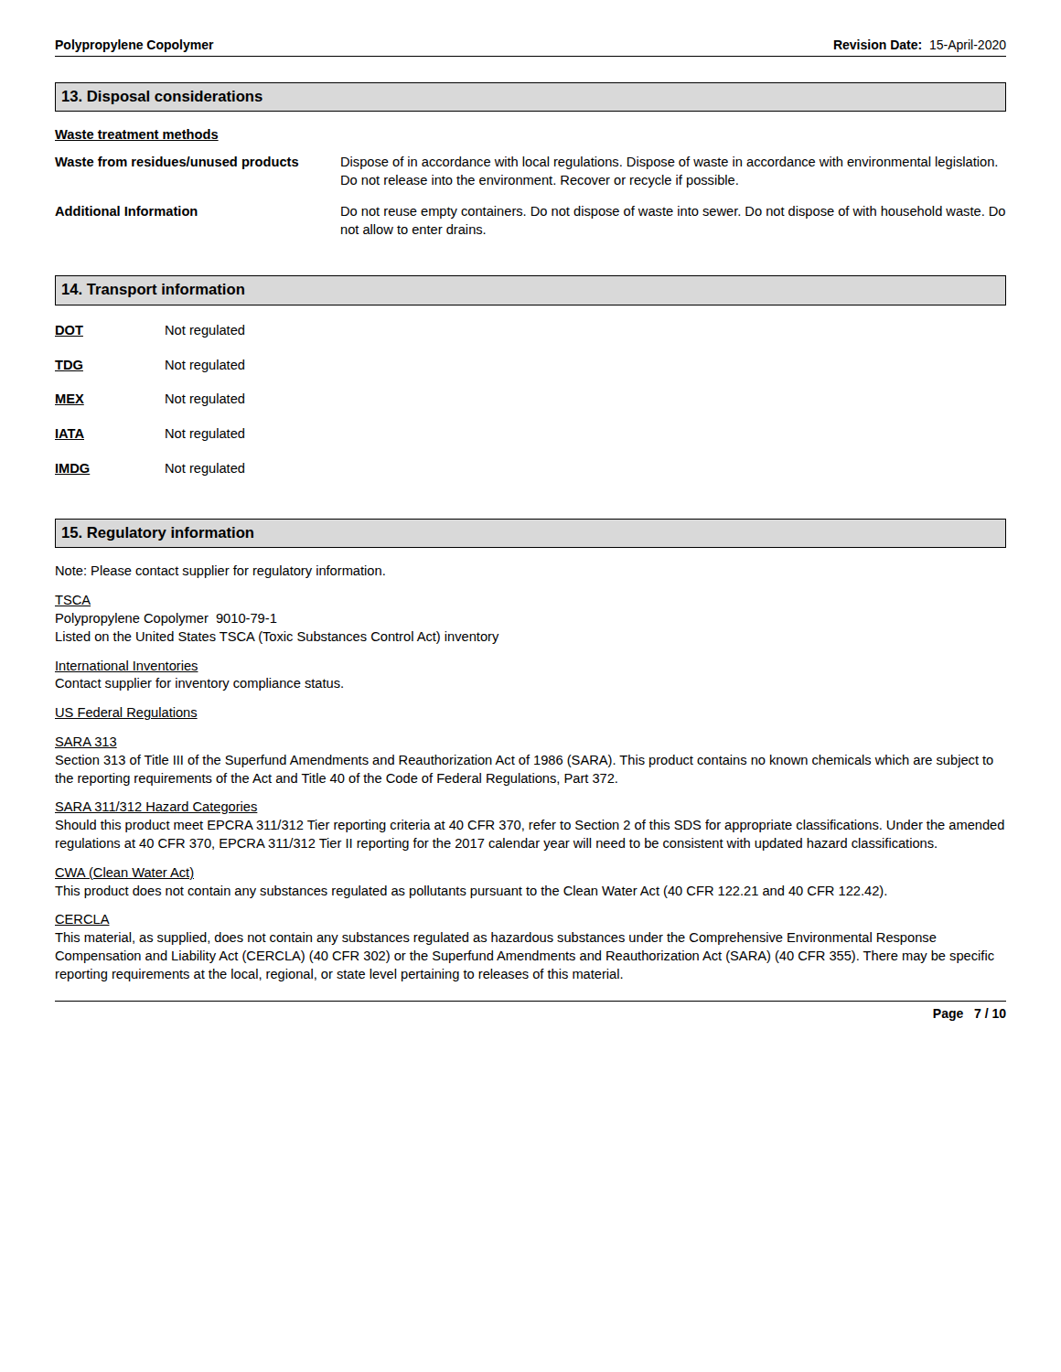Polypropylene Copolymer
Revision Date: 15-April-2020
13. Disposal considerations
Waste treatment methods
| Waste from residues/unused products | Dispose of in accordance with local regulations. Dispose of waste in accordance with environmental legislation. Do not release into the environment. Recover or recycle if possible. |
| Additional Information | Do not reuse empty containers. Do not dispose of waste into sewer. Do not dispose of with household waste. Do not allow to enter drains. |
14. Transport information
| DOT | Not regulated |
| TDG | Not regulated |
| MEX | Not regulated |
| IATA | Not regulated |
| IMDG | Not regulated |
15. Regulatory information
Note: Please contact supplier for regulatory information.
TSCA
Polypropylene Copolymer 9010-79-1
Listed on the United States TSCA (Toxic Substances Control Act) inventory
International Inventories
Contact supplier for inventory compliance status.
US Federal Regulations
SARA 313
Section 313 of Title III of the Superfund Amendments and Reauthorization Act of 1986 (SARA). This product contains no known chemicals which are subject to the reporting requirements of the Act and Title 40 of the Code of Federal Regulations, Part 372.
SARA 311/312 Hazard Categories
Should this product meet EPCRA 311/312 Tier reporting criteria at 40 CFR 370, refer to Section 2 of this SDS for appropriate classifications. Under the amended regulations at 40 CFR 370, EPCRA 311/312 Tier II reporting for the 2017 calendar year will need to be consistent with updated hazard classifications.
CWA (Clean Water Act)
This product does not contain any substances regulated as pollutants pursuant to the Clean Water Act (40 CFR 122.21 and 40 CFR 122.42).
CERCLA
This material, as supplied, does not contain any substances regulated as hazardous substances under the Comprehensive Environmental Response Compensation and Liability Act (CERCLA) (40 CFR 302) or the Superfund Amendments and Reauthorization Act (SARA) (40 CFR 355). There may be specific reporting requirements at the local, regional, or state level pertaining to releases of this material.
Page 7 / 10